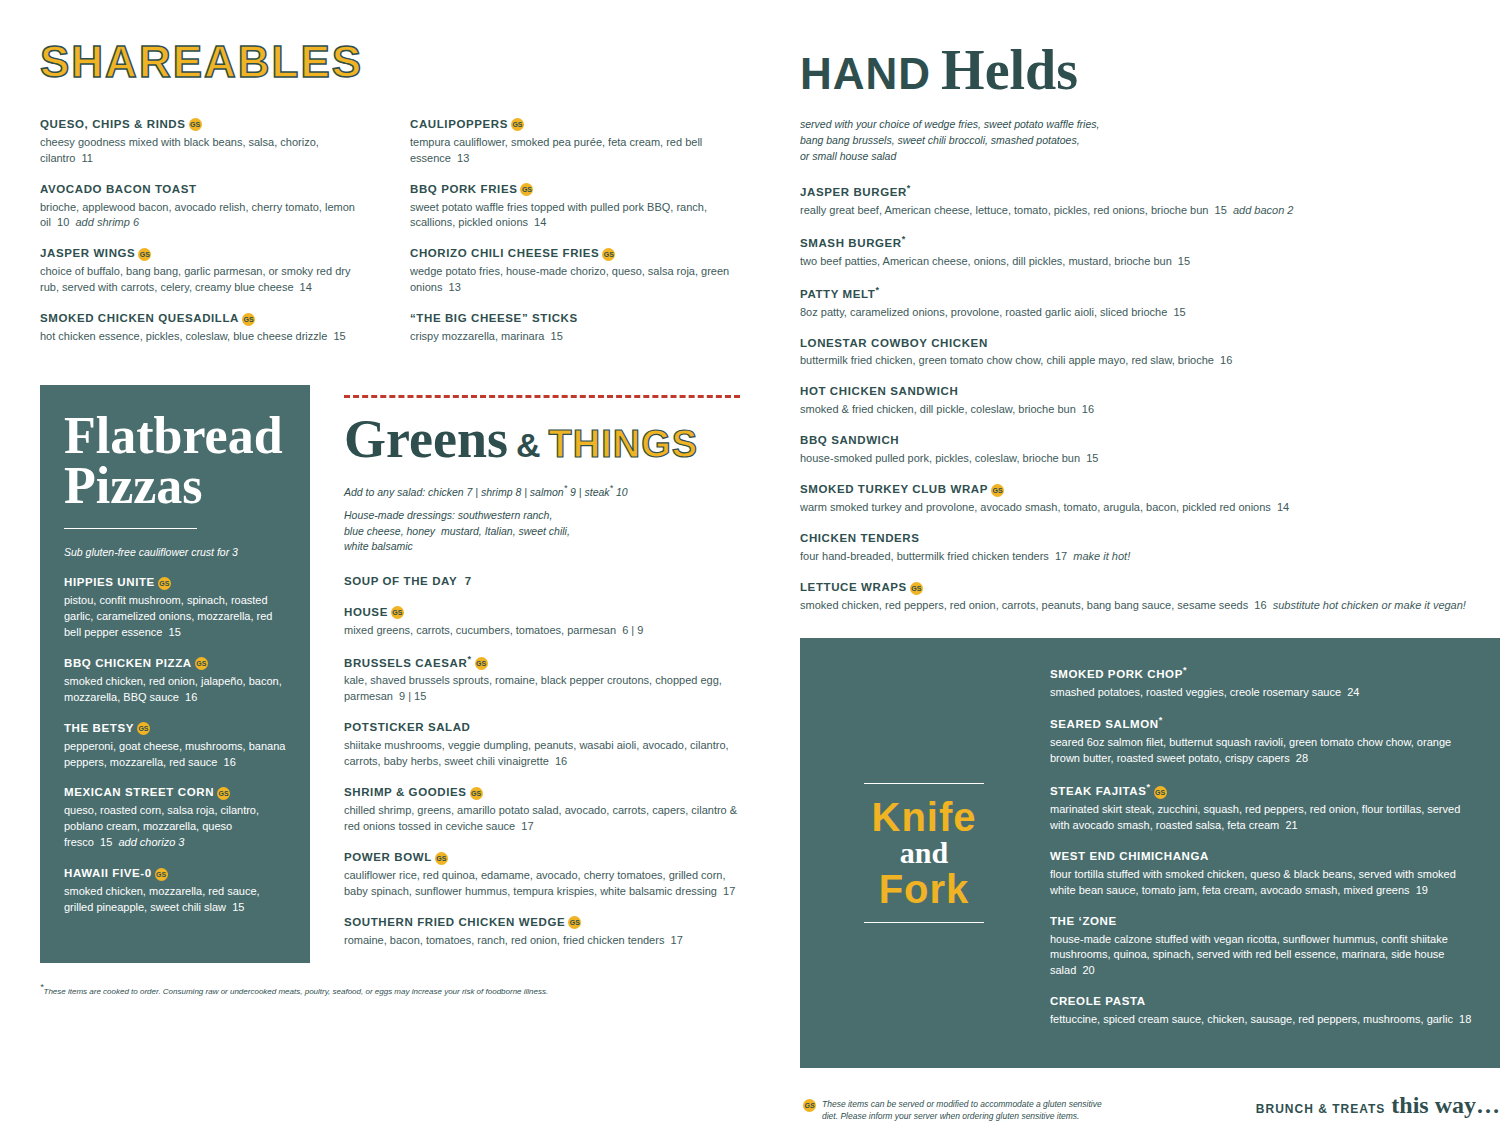Shareables
Queso, Chips & Rinds GS
cheesy goodness mixed with black beans, salsa, chorizo, cilantro 11
Avocado Bacon Toast
brioche, applewood bacon, avocado relish, cherry tomato, lemon oil 10 add shrimp 6
Jasper Wings GS
choice of buffalo, bang bang, garlic parmesan, or smoky red dry rub, served with carrots, celery, creamy blue cheese 14
Smoked Chicken Quesadilla GS
hot chicken essence, pickles, coleslaw, blue cheese drizzle 15
Caulipoppers GS
tempura cauliflower, smoked pea purée, feta cream, red bell essence 13
BBQ Pork Fries GS
sweet potato waffle fries topped with pulled pork BBQ, ranch, scallions, pickled onions 14
Chorizo Chili Cheese Fries GS
wedge potato fries, house-made chorizo, queso, salsa roja, green onions 13
“The Big Cheese” Sticks
crispy mozzarella, marinara 15
Flatbread
Pizzas
Sub gluten-free cauliflower crust for 3
Hippies Unite GS
pistou, confit mushroom, spinach, roasted garlic, caramelized onions, mozzarella, red bell pepper essence 15
BBQ Chicken Pizza GS
smoked chicken, red onion, jalapeño, bacon, mozzarella, BBQ sauce 16
The Betsy GS
pepperoni, goat cheese, mushrooms, banana peppers, mozzarella, red sauce 16
Mexican Street Corn GS
queso, roasted corn, salsa roja, cilantro, poblano cream, mozzarella, queso fresco 15 add chorizo 3
Hawaii Five-0 GS
smoked chicken, mozzarella, red sauce, grilled pineapple, sweet chili slaw 15
Greens & Things
Add to any salad: chicken 7 | shrimp 8 | salmon* 9 | steak* 10
House-made dressings: southwestern ranch,
blue cheese, honey mustard, Italian, sweet chili,
white balsamic
Soup of the Day 7
House GS
mixed greens, carrots, cucumbers, tomatoes, parmesan 6 | 9
Brussels Caesar*GS
kale, shaved brussels sprouts, romaine, black pepper croutons, chopped egg, parmesan 9 | 15
Potsticker Salad
shiitake mushrooms, veggie dumpling, peanuts, wasabi aioli, avocado, cilantro, carrots, baby herbs, sweet chili vinaigrette 16
Shrimp & Goodies GS
chilled shrimp, greens, amarillo potato salad, avocado, carrots, capers, cilantro & red onions tossed in ceviche sauce 17
Power Bowl GS
cauliflower rice, red quinoa, edamame, avocado, cherry tomatoes, grilled corn, baby spinach, sunflower hummus, tempura krispies, white balsamic dressing 17
Southern Fried Chicken Wedge GS
romaine, bacon, tomatoes, ranch, red onion, fried chicken tenders 17
*These items are cooked to order. Consuming raw or undercooked meats, poultry, seafood, or eggs may increase your risk of foodborne illness.
Hand Helds
served with your choice of wedge fries, sweet potato waffle fries,
bang bang brussels, sweet chili broccoli, smashed potatoes,
or small house salad
Jasper Burger*
really great beef, American cheese, lettuce, tomato, pickles, red onions, brioche bun 15 add bacon 2
Smash Burger*
two beef patties, American cheese, onions, dill pickles, mustard, brioche bun 15
Patty Melt*
8oz patty, caramelized onions, provolone, roasted garlic aioli, sliced brioche 15
Lonestar Cowboy Chicken
buttermilk fried chicken, green tomato chow chow, chili apple mayo, red slaw, brioche 16
Hot Chicken Sandwich
smoked & fried chicken, dill pickle, coleslaw, brioche bun 16
BBQ Sandwich
house-smoked pulled pork, pickles, coleslaw, brioche bun 15
Smoked Turkey Club Wrap GS
warm smoked turkey and provolone, avocado smash, tomato, arugula, bacon, pickled red onions 14
Chicken Tenders
four hand-breaded, buttermilk fried chicken tenders 17 make it hot!
Lettuce Wraps GS
smoked chicken, red peppers, red onion, carrots, peanuts, bang bang sauce, sesame seeds 16 substitute hot chicken or make it vegan!
Knife
and
Fork
Smoked Pork Chop*
smashed potatoes, roasted veggies, creole rosemary sauce 24
Seared Salmon*
seared 6oz salmon filet, butternut squash ravioli, green tomato chow chow, orange brown butter, roasted sweet potato, crispy capers 28
Steak Fajitas*GS
marinated skirt steak, zucchini, squash, red peppers, red onion, flour tortillas, served with avocado smash, roasted salsa, feta cream 21
West End Chimichanga
flour tortilla stuffed with smoked chicken, queso & black beans, served with smoked white bean sauce, tomato jam, feta cream, avocado smash, mixed greens 19
The ‘Zone
house-made calzone stuffed with vegan ricotta, sunflower hummus, confit shiitake mushrooms, quinoa, spinach, served with red bell essence, marinara, side house salad 20
Creole Pasta
fettuccine, spiced cream sauce, chicken, sausage, red peppers, mushrooms, garlic 18
GS These items can be served or modified to accommodate a gluten sensitive
diet. Please inform your server when ordering gluten sensitive items.
Brunch & Treats this way…